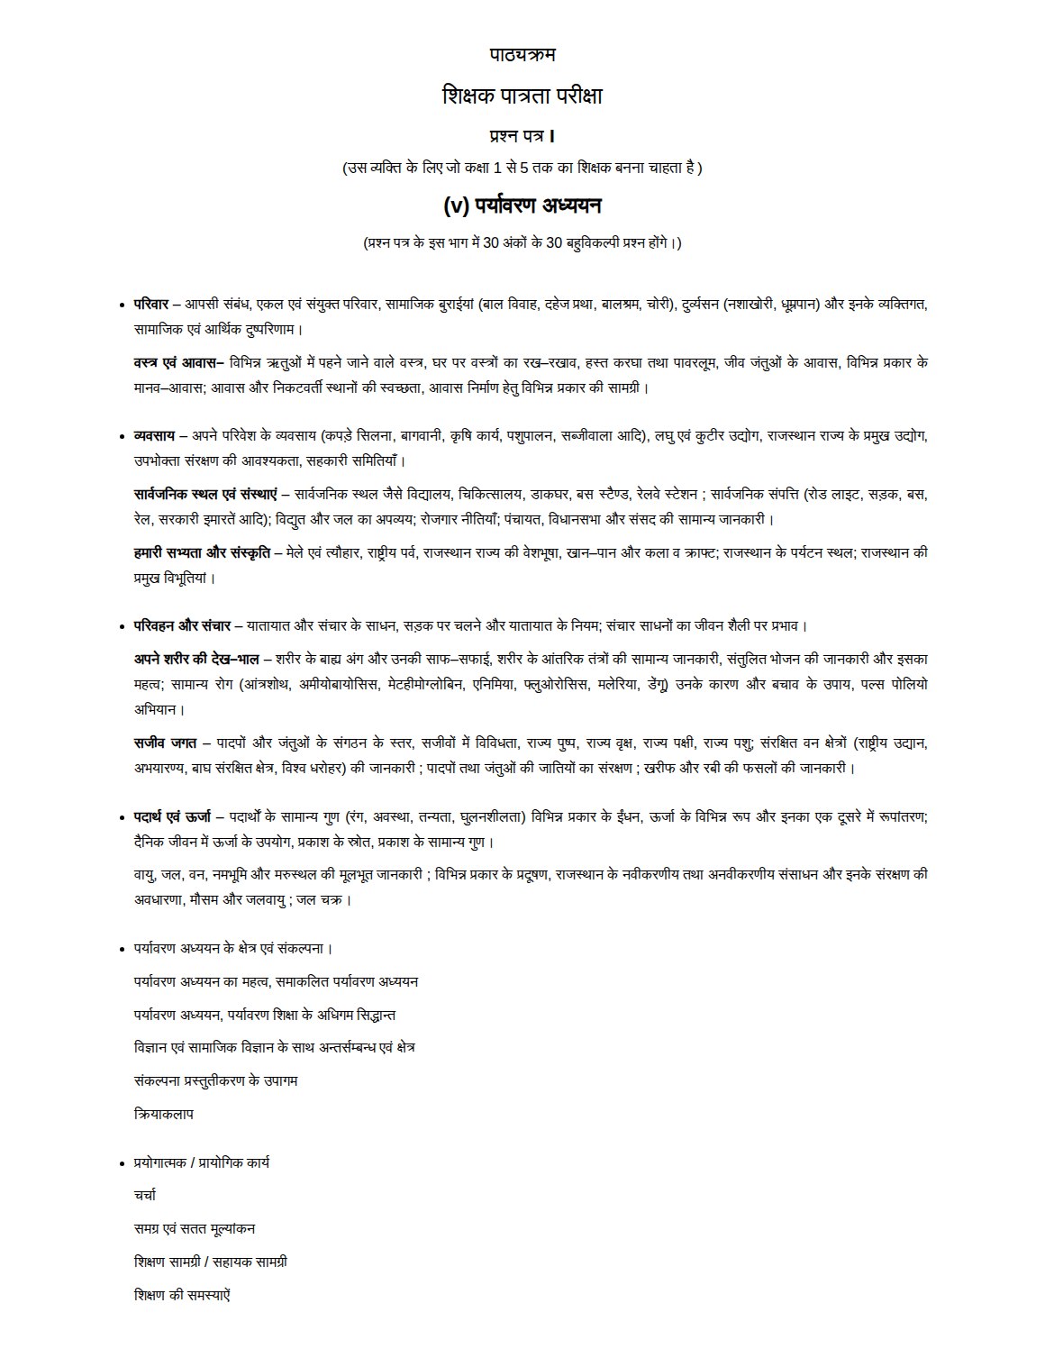पाठ्यक्रम
शिक्षक पात्रता परीक्षा
प्रश्न पत्र I
(उस व्यक्ति के लिए जो कक्षा 1 से 5 तक का शिक्षक बनना चाहता है )
(v) पर्यावरण अध्ययन
(प्रश्न पत्र के इस भाग में 30 अंकों के 30 बहुविकल्पी प्रश्न होंगे।)
परिवार – आपसी संबंध, एकल एवं संयुक्त परिवार, सामाजिक बुराईयां (बाल विवाह, दहेज प्रथा, बालश्रम, चोरी), दुर्व्यसन (नशाखोरी, धूम्रपान) और इनके व्यक्तिगत, सामाजिक एवं आर्थिक दुष्परिणाम।
वस्त्र एवं आवास– विभिन्न ऋतुओं में पहने जाने वाले वस्त्र, घर पर वस्त्रों का रख–रखाव, हस्त करघा तथा पावरलूम, जीव जंतुओं के आवास, विभिन्न प्रकार के मानव–आवास; आवास और निकटवर्ती स्थानों की स्वच्छता, आवास निर्माण हेतु विभिन्न प्रकार की सामग्री।
व्यवसाय – अपने परिवेश के व्यवसाय (कपड़े सिलना, बागवानी, कृषि कार्य, पशुपालन, सब्जीवाला आदि), लघु एवं कुटीर उद्योग, राजस्थान राज्य के प्रमुख उद्योग, उपभोक्ता संरक्षण की आवश्यकता, सहकारी समितियाँ।
सार्वजनिक स्थल एवं संस्थाएं – सार्वजनिक स्थल जैसे विद्यालय, चिकित्सालय, डाकघर, बस स्टैण्ड, रेलवे स्टेशन ; सार्वजनिक संपत्ति (रोड लाइट, सड़क, बस, रेल, सरकारी इमारतें आदि); विद्युत और जल का अपव्यय; रोजगार नीतियाँ; पंचायत, विधानसभा और संसद की सामान्य जानकारी।
हमारी सभ्यता और संस्कृति – मेले एवं त्यौहार, राष्ट्रीय पर्व, राजस्थान राज्य की वेशभूषा, खान–पान और कला व क्राफ्ट; राजस्थान के पर्यटन स्थल; राजस्थान की प्रमुख विभूतियां।
परिवहन और संचार – यातायात और संचार के साधन, सड़क पर चलने और यातायात के नियम; संचार साधनों का जीवन शैली पर प्रभाव।
अपने शरीर की देख–भाल – शरीर के बाह्य अंग और उनकी साफ–सफाई, शरीर के आंतरिक तंत्रों की सामान्य जानकारी, संतुलित भोजन की जानकारी और इसका महत्व; सामान्य रोग (आंत्रशोथ, अमीयोबायोसिस, मेटहीमोग्लोबिन, एनिमिया, फ्लुओरोसिस, मलेरिया, डेंगू) उनके कारण और बचाव के उपाय, पल्स पोलियो अभियान।
सजीव जगत – पादपों और जंतुओं के संगठन के स्तर, सजीवों में विविधता, राज्य पुष्प, राज्य वृक्ष, राज्य पक्षी, राज्य पशु; संरक्षित वन क्षेत्रों (राष्ट्रीय उद्यान, अभयारण्य, बाघ संरक्षित क्षेत्र, विश्व धरोहर) की जानकारी ; पादपों तथा जंतुओं की जातियों का संरक्षण ; खरीफ और रबी की फसलों की जानकारी।
पदार्थ एवं ऊर्जा – पदार्थों के सामान्य गुण (रंग, अवस्था, तन्यता, घुलनशीलता) विभिन्न प्रकार के ईंधन, ऊर्जा के विभिन्न रूप और इनका एक दूसरे में रूपांतरण; दैनिक जीवन में ऊर्जा के उपयोग, प्रकाश के स्रोत, प्रकाश के सामान्य गुण।
वायु, जल, वन, नमभूमि और मरुस्थल की मूलभूत जानकारी ; विभिन्न प्रकार के प्रदूषण, राजस्थान के नवीकरणीय तथा अनवीकरणीय संसाधन और इनके संरक्षण की अवधारणा, मौसम और जलवायु ; जल चक्र।
पर्यावरण अध्ययन के क्षेत्र एवं संकल्पना।
पर्यावरण अध्ययन का महत्व, समाकलित पर्यावरण अध्ययन
पर्यावरण अध्ययन, पर्यावरण शिक्षा के अधिगम सिद्धान्त
विज्ञान एवं सामाजिक विज्ञान के साथ अन्तर्सम्बन्ध एवं क्षेत्र
संकल्पना प्रस्तुतीकरण के उपागम
क्रियाकलाप
प्रयोगात्मक / प्रायोगिक कार्य
चर्चा
समग्र एवं सतत मूल्यांकन
शिक्षण सामग्री / सहायक सामग्री
शिक्षण की समस्याऐं